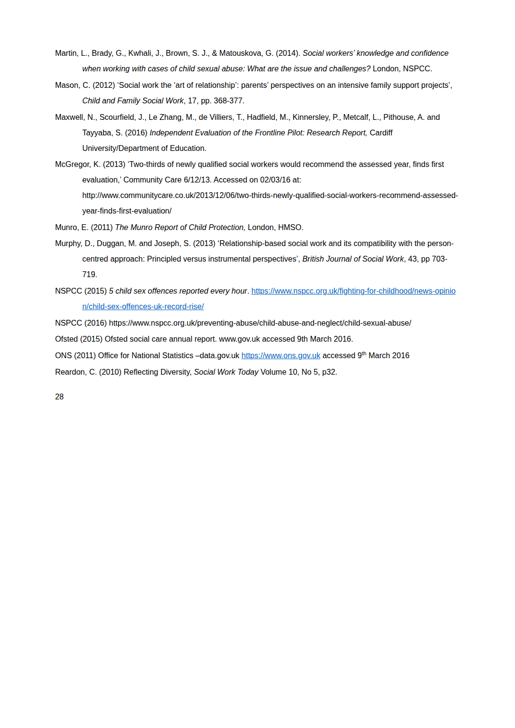Martin, L., Brady, G., Kwhali, J., Brown, S. J., & Matouskova, G. (2014). Social workers’ knowledge and confidence when working with cases of child sexual abuse: What are the issue and challenges? London, NSPCC.
Mason, C. (2012) ‘Social work the ‘art of relationship’: parents’ perspectives on an intensive family support projects’, Child and Family Social Work, 17, pp. 368-377.
Maxwell, N., Scourfield, J., Le Zhang, M., de Villiers, T., Hadfield, M., Kinnersley, P., Metcalf, L., Pithouse, A. and Tayyaba, S. (2016) Independent Evaluation of the Frontline Pilot: Research Report, Cardiff University/Department of Education.
McGregor, K. (2013) ‘Two-thirds of newly qualified social workers would recommend the assessed year, finds first evaluation,’ Community Care 6/12/13. Accessed on 02/03/16 at: http://www.communitycare.co.uk/2013/12/06/two-thirds-newly-qualified-social-workers-recommend-assessed-year-finds-first-evaluation/
Munro, E. (2011) The Munro Report of Child Protection, London, HMSO.
Murphy, D., Duggan, M. and Joseph, S. (2013) ‘Relationship-based social work and its compatibility with the person-centred approach: Principled versus instrumental perspectives’, British Journal of Social Work, 43, pp 703-719.
NSPCC (2015) 5 child sex offences reported every hour. https://www.nspcc.org.uk/fighting-for-childhood/news-opinion/child-sex-offences-uk-record-rise/
NSPCC (2016) https://www.nspcc.org.uk/preventing-abuse/child-abuse-and-neglect/child-sexual-abuse/
Ofsted (2015) Ofsted social care annual report. www.gov.uk accessed 9th March 2016.
ONS (2011) Office for National Statistics –data.gov.uk https://www.ons.gov.uk accessed 9th March 2016
Reardon, C. (2010) Reflecting Diversity, Social Work Today Volume 10, No 5, p32.
28